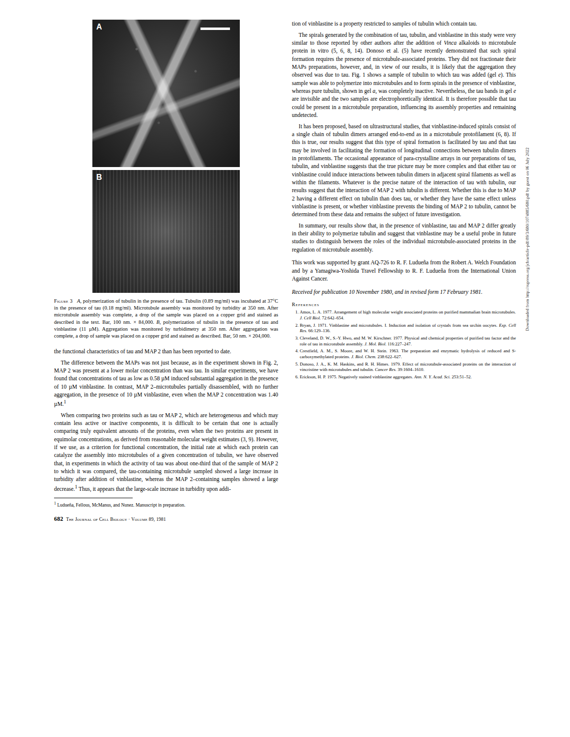Downloaded from http://rupress.org/jcb/article-pdf/89/3/680/1074885/680.pdf by guest on 06 July 2022
A
B
Figure 3 A, polymerization of tubulin in the presence of tau. Tubulin (0.89 mg/ml) was incubated at 37°C in the presence of tau (0.18 mg/ml). Microtubule assembly was monitored by turbidity at 350 nm. After microtubule assembly was complete, a drop of the sample was placed on a copper grid and stained as described in the text. Bar, 100 nm. × 84,000. B, polymerization of tubulin in the presence of tau and vinblastine (11 µM). Aggregation was monitored by turbidimetry at 350 nm. After aggregation was complete, a drop of sample was placed on a copper grid and stained as described. Bar, 50 nm. × 204,000.
the functional characteristics of tau and MAP 2 than has been reported to date.
The difference between the MAPs was not just because, as in the experiment shown in Fig. 2, MAP 2 was present at a lower molar concentration than was tau. In similar experiments, we have found that concentrations of tau as low as 0.58 µM induced substantial aggregation in the presence of 10 µM vinblastine. In contrast, MAP 2–microtubules partially disassembled, with no further aggregation, in the presence of 10 µM vinblastine, even when the MAP 2 concentration was 1.40 µM.1
When comparing two proteins such as tau or MAP 2, which are heterogeneous and which may contain less active or inactive components, it is difficult to be certain that one is actually comparing truly equivalent amounts of the proteins, even when the two proteins are present in equimolar concentrations, as derived from reasonable molecular weight estimates (3, 9). However, if we use, as a criterion for functional concentration, the initial rate at which each protein can catalyze the assembly into microtubules of a given concentration of tubulin, we have observed that, in experiments in which the activity of tau was about one-third that of the sample of MAP 2 to which it was compared, the tau-containing microtubule sampled showed a large increase in turbidity after addition of vinblastine, whereas the MAP 2–containing samples showed a large decrease.1 Thus, it appears that the large-scale increase in turbidity upon addi-
1 Ludueña, Fellous, McManus, and Nunez. Manuscript in preparation.
682 The Journal of Cell Biology · Volume 89, 1981
tion of vinblastine is a property restricted to samples of tubulin which contain tau.
The spirals generated by the combination of tau, tubulin, and vinblastine in this study were very similar to those reported by other authors after the addition of Vinca alkaloids to microtubule protein in vitro (5, 6, 8, 14). Donoso et al. (5) have recently demonstrated that such spiral formation requires the presence of microtubule-associated proteins. They did not fractionate their MAPs preparations, however, and, in view of our results, it is likely that the aggregation they observed was due to tau. Fig. 1 shows a sample of tubulin to which tau was added (gel e). This sample was able to polymerize into microtubules and to form spirals in the presence of vinblastine, whereas pure tubulin, shown in gel a, was completely inactive. Nevertheless, the tau bands in gel e are invisible and the two samples are electrophoretically identical. It is therefore possible that tau could be present in a microtubule preparation, influencing its assembly properties and remaining undetected.
It has been proposed, based on ultrastructural studies, that vinblastine-induced spirals consist of a single chain of tubulin dimers arranged end-to-end as in a microtubule protofilament (6, 8). If this is true, our results suggest that this type of spiral formation is facilitated by tau and that tau may be involved in facilitating the formation of longitudinal connections between tubulin dimers in protofilaments. The occasional appearance of para-crystalline arrays in our preparations of tau, tubulin, and vinblastine suggests that the true picture may be more complex and that either tau or vinblastine could induce interactions between tubulin dimers in adjacent spiral filaments as well as within the filaments. Whatever is the precise nature of the interaction of tau with tubulin, our results suggest that the interaction of MAP 2 with tubulin is different. Whether this is due to MAP 2 having a different effect on tubulin than does tau, or whether they have the same effect unless vinblastine is present, or whether vinblastine prevents the binding of MAP 2 to tubulin, cannot be determined from these data and remains the subject of future investigation.
In summary, our results show that, in the presence of vinblastine, tau and MAP 2 differ greatly in their ability to polymerize tubulin and suggest that vinblastine may be a useful probe in future studies to distinguish between the roles of the individual microtubule-associated proteins in the regulation of microtubule assembly.
This work was supported by grant AQ-726 to R. F. Ludueña from the Robert A. Welch Foundation and by a Yamagiwa-Yoshida Travel Fellowship to R. F. Ludueña from the International Union Against Cancer.
Received for publication 10 November 1980, and in revised form 17 February 1981.
References
Amos, L. A. 1977. Arrangement of high molecular weight associated proteins on purified mammalian brain microtubules. J. Cell Biol. 72:642–654.
Bryan, J. 1971. Vinblastine and microtubules. I. Induction and isolation of crystals from sea urchin oocytes. Exp. Cell Res. 66:129–136.
Cleveland, D. W., S.-Y. Hwo, and M. W. Kirschner. 1977. Physical and chemical properties of purified tau factor and the role of tau in microtubule assembly. J. Mol. Biol. 116:227–247.
Crestfield, A. M., S. Moore, and W. H. Stein. 1963. The preparation and enzymatic hydrolysis of reduced and S-carboxymethylated proteins. J. Biol. Chem. 238:622–627.
Donoso, J. A., K. M. Haskins, and R. H. Himes. 1979. Effect of microtubule-associated proteins on the interaction of vincristine with microtubules and tubulin. Cancer Res. 39:1604–1610.
Erickson, H. P. 1975. Negatively stained vinblastine aggregates. Ann. N. Y. Acad. Sci. 253:51–52.